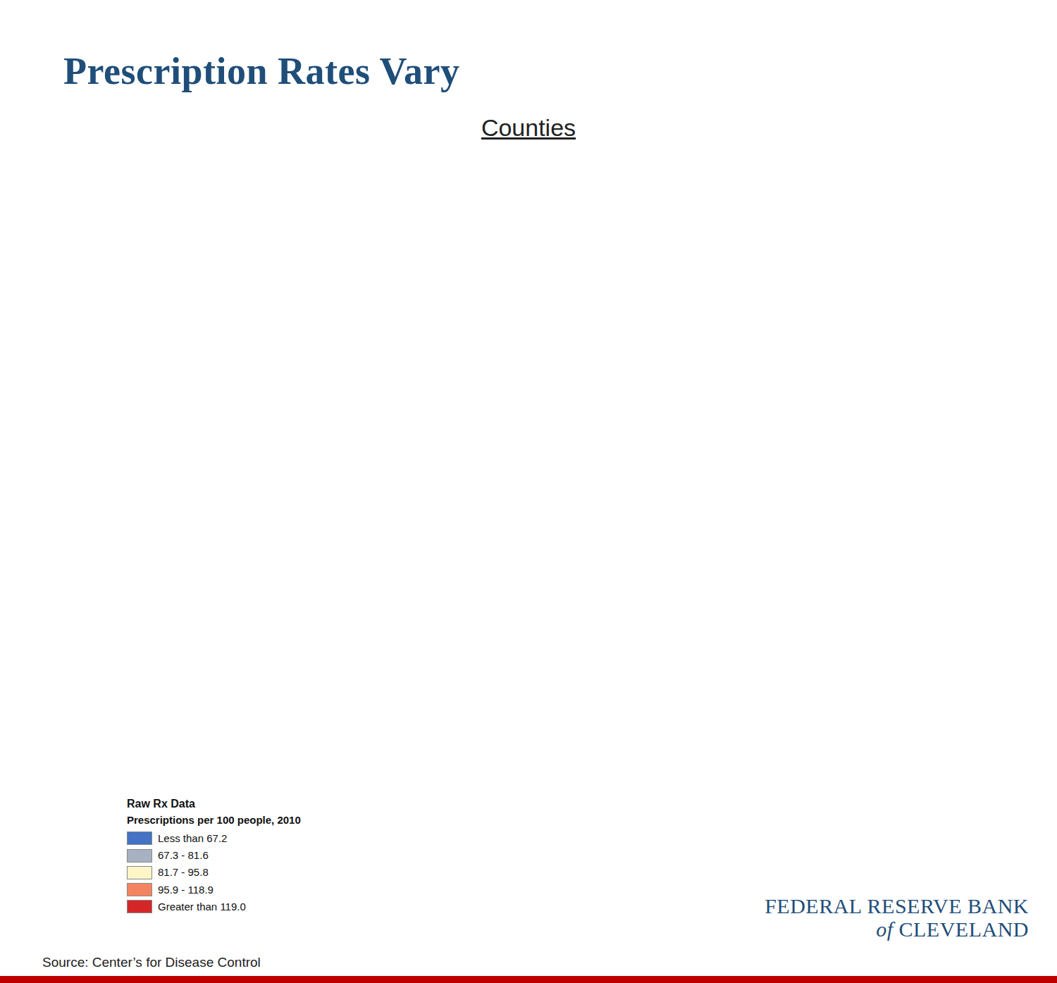Prescription Rates Vary
Counties
Raw Rx Data
Prescriptions per 100 people, 2010
Less than 67.2
67.3 - 81.6
81.7 - 95.8
95.9 - 118.9
Greater than 119.0
FEDERAL RESERVE BANK
of CLEVELAND
Source: Center’s for Disease Control